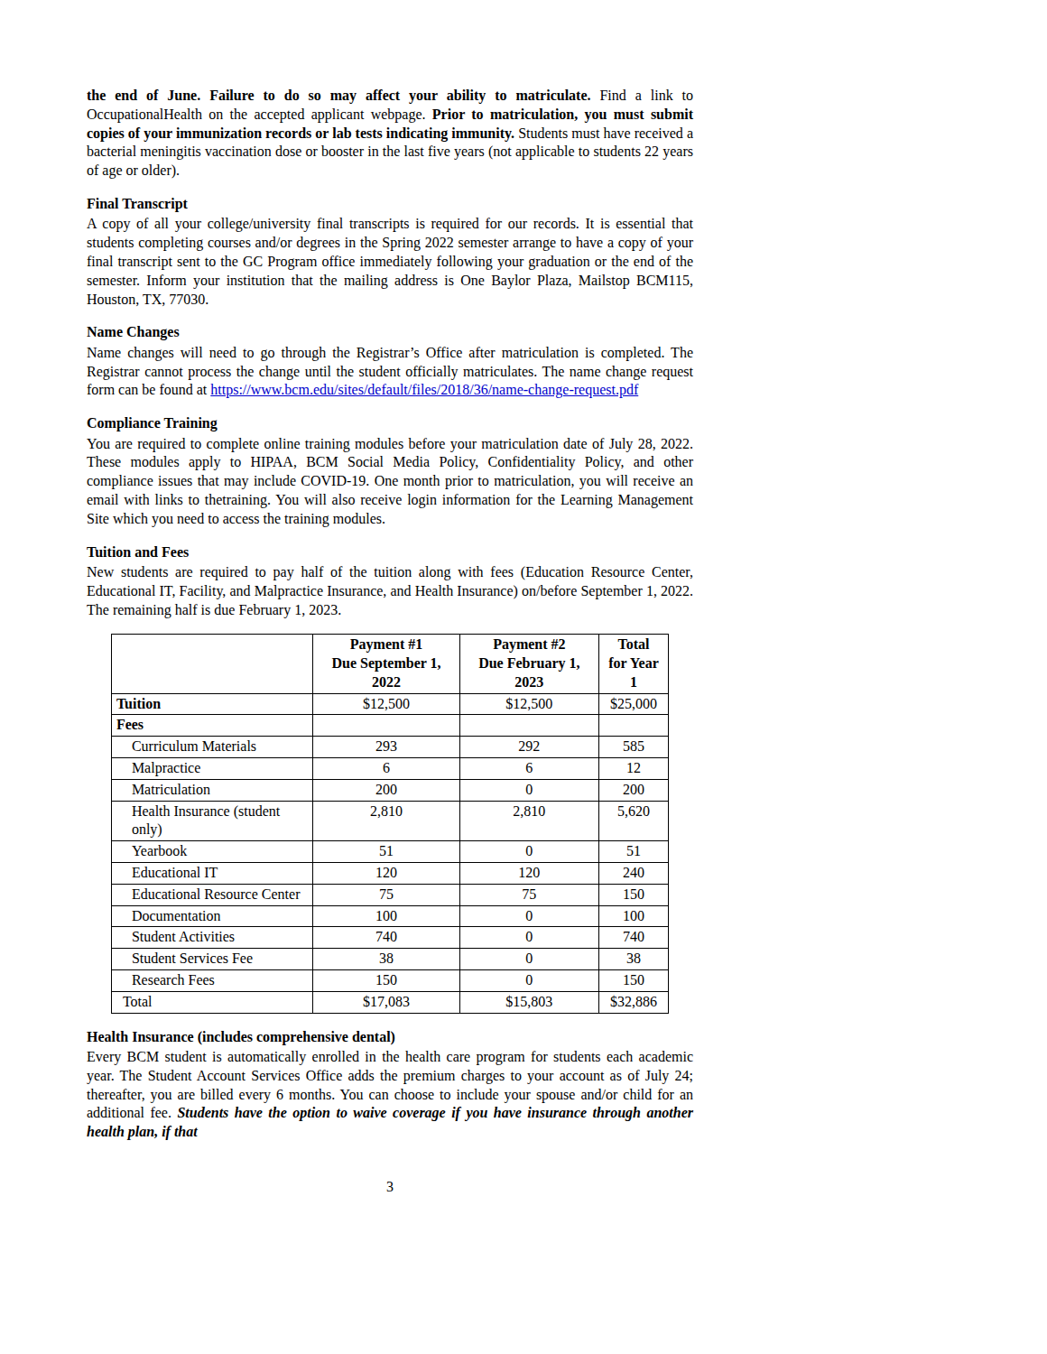the end of June. Failure to do so may affect your ability to matriculate. Find a link to OccupationalHealth on the accepted applicant webpage. Prior to matriculation, y ou must submit copies of your immunization records or lab tests indicating immunity. Students must have received a bacterial meningitis vaccination dose or booster in the last five years (not applicable to students 22 years of age or older).
Final Transcript
A copy of all your college/university final transcripts is required for our records. It is essential that students completing courses and/or degrees in the Spring 2022 semester arrange to have a copy of your final transcript sent to the GC Program office immediately following your graduation or the end of the semester. Inform your institution that the mailing address is One Baylor Plaza, Mailstop BCM115, Houston, TX, 77030.
Name Changes
Name changes will need to go through the Registrar’s Office after matriculation is completed. The Registrar cannot process the change until the student officially matriculates. The name change request form can be found at https://www.bcm.edu/sites/default/files/2018/36/name-change-request.pdf
Compliance Training
You are required to complete online training modules before your matriculation date of July 28, 2022. These modules apply to HIPAA, BCM Social Media Policy, Confidentiality Policy, and other compliance issues that may include COVID-19. One month prior to matriculation, you will receive an email with links to thetraining. You will also receive login information for the Learning Management Site which you need to access the training modules.
Tuition and Fees
New students are required to pay half of the tuition along with fees (Education Resource Center, Educational IT, Facility, and Malpractice Insurance, and Health Insurance) on/before September 1, 2022. The remaining half is due February 1, 2023.
| | Payment #1 Due September 1, 2022 | Payment #2 Due February 1, 2023 | Total for Year 1 |
| --- | --- | --- | --- |
| Tuition | $12,500 | $12,500 | $25,000 |
| Fees | | | |
| Curriculum Materials | 293 | 292 | 585 |
| Malpractice | 6 | 6 | 12 |
| Matriculation | 200 | 0 | 200 |
| Health Insurance (student only) | 2,810 | 2,810 | 5,620 |
| Yearbook | 51 | 0 | 51 |
| Educational IT | 120 | 120 | 240 |
| Educational Resource Center | 75 | 75 | 150 |
| Documentation | 100 | 0 | 100 |
| Student Activities | 740 | 0 | 740 |
| Student Services Fee | 38 | 0 | 38 |
| Research Fees | 150 | 0 | 150 |
| Total | $17,083 | $15,803 | $32,886 |
Health Insurance (includes comprehensive dental)
Every BCM student is automatically enrolled in the health care program for students each academic year. The Student Account Services Office adds the premium charges to your account as of July 24; thereafter, you are billed every 6 months. You can choose to include your spouse and/or child for an additional fee. Students have the option to waive coverage if you have insurance through another health plan, if that
3